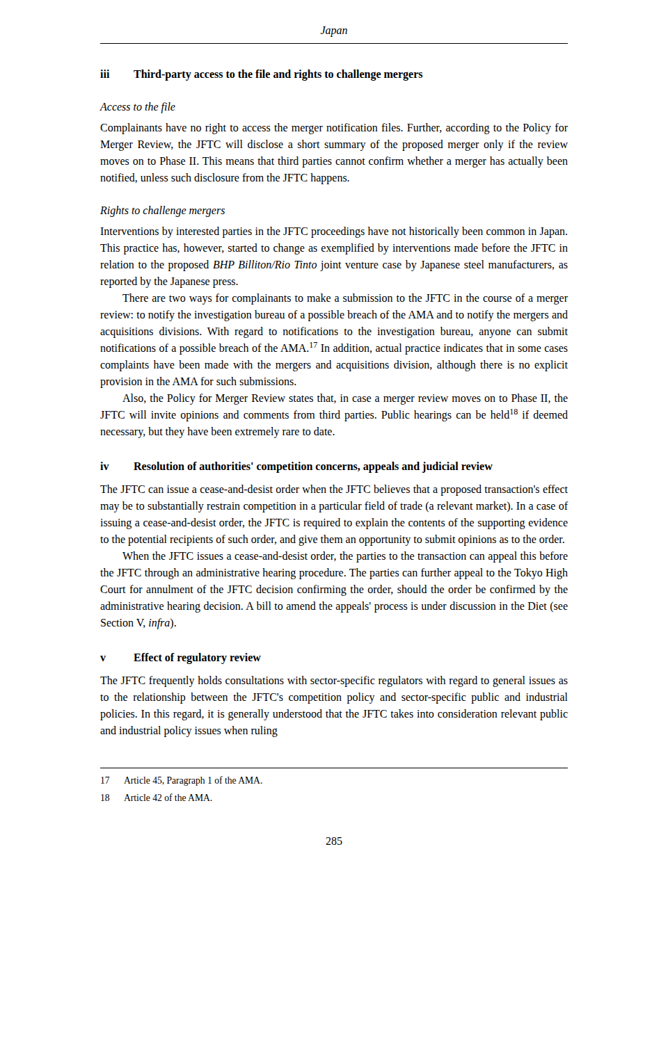Japan
iii Third-party access to the file and rights to challenge mergers
Access to the file
Complainants have no right to access the merger notification files. Further, according to the Policy for Merger Review, the JFTC will disclose a short summary of the proposed merger only if the review moves on to Phase II. This means that third parties cannot confirm whether a merger has actually been notified, unless such disclosure from the JFTC happens.
Rights to challenge mergers
Interventions by interested parties in the JFTC proceedings have not historically been common in Japan. This practice has, however, started to change as exemplified by interventions made before the JFTC in relation to the proposed BHP Billiton/Rio Tinto joint venture case by Japanese steel manufacturers, as reported by the Japanese press.
There are two ways for complainants to make a submission to the JFTC in the course of a merger review: to notify the investigation bureau of a possible breach of the AMA and to notify the mergers and acquisitions divisions. With regard to notifications to the investigation bureau, anyone can submit notifications of a possible breach of the AMA.17 In addition, actual practice indicates that in some cases complaints have been made with the mergers and acquisitions division, although there is no explicit provision in the AMA for such submissions.
Also, the Policy for Merger Review states that, in case a merger review moves on to Phase II, the JFTC will invite opinions and comments from third parties. Public hearings can be held18 if deemed necessary, but they have been extremely rare to date.
iv Resolution of authorities' competition concerns, appeals and judicial review
The JFTC can issue a cease-and-desist order when the JFTC believes that a proposed transaction's effect may be to substantially restrain competition in a particular field of trade (a relevant market). In a case of issuing a cease-and-desist order, the JFTC is required to explain the contents of the supporting evidence to the potential recipients of such order, and give them an opportunity to submit opinions as to the order.
When the JFTC issues a cease-and-desist order, the parties to the transaction can appeal this before the JFTC through an administrative hearing procedure. The parties can further appeal to the Tokyo High Court for annulment of the JFTC decision confirming the order, should the order be confirmed by the administrative hearing decision. A bill to amend the appeals' process is under discussion in the Diet (see Section V, infra).
v Effect of regulatory review
The JFTC frequently holds consultations with sector-specific regulators with regard to general issues as to the relationship between the JFTC's competition policy and sector-specific public and industrial policies. In this regard, it is generally understood that the JFTC takes into consideration relevant public and industrial policy issues when ruling
17 Article 45, Paragraph 1 of the AMA.
18 Article 42 of the AMA.
285